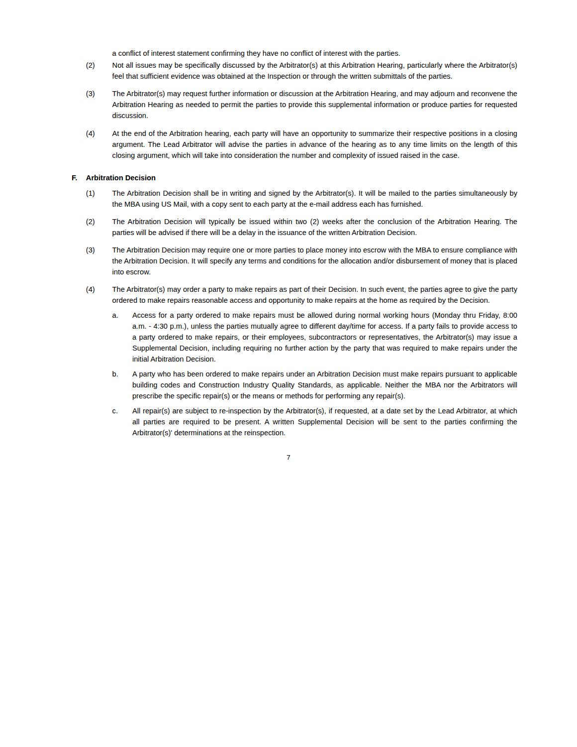a conflict of interest statement confirming they have no conflict of interest with the parties.
(2) Not all issues may be specifically discussed by the Arbitrator(s) at this Arbitration Hearing, particularly where the Arbitrator(s) feel that sufficient evidence was obtained at the Inspection or through the written submittals of the parties.
(3) The Arbitrator(s) may request further information or discussion at the Arbitration Hearing, and may adjourn and reconvene the Arbitration Hearing as needed to permit the parties to provide this supplemental information or produce parties for requested discussion.
(4) At the end of the Arbitration hearing, each party will have an opportunity to summarize their respective positions in a closing argument. The Lead Arbitrator will advise the parties in advance of the hearing as to any time limits on the length of this closing argument, which will take into consideration the number and complexity of issued raised in the case.
F. Arbitration Decision
(1) The Arbitration Decision shall be in writing and signed by the Arbitrator(s). It will be mailed to the parties simultaneously by the MBA using US Mail, with a copy sent to each party at the e-mail address each has furnished.
(2) The Arbitration Decision will typically be issued within two (2) weeks after the conclusion of the Arbitration Hearing. The parties will be advised if there will be a delay in the issuance of the written Arbitration Decision.
(3) The Arbitration Decision may require one or more parties to place money into escrow with the MBA to ensure compliance with the Arbitration Decision. It will specify any terms and conditions for the allocation and/or disbursement of money that is placed into escrow.
(4) The Arbitrator(s) may order a party to make repairs as part of their Decision. In such event, the parties agree to give the party ordered to make repairs reasonable access and opportunity to make repairs at the home as required by the Decision.
a. Access for a party ordered to make repairs must be allowed during normal working hours (Monday thru Friday, 8:00 a.m. - 4:30 p.m.), unless the parties mutually agree to different day/time for access. If a party fails to provide access to a party ordered to make repairs, or their employees, subcontractors or representatives, the Arbitrator(s) may issue a Supplemental Decision, including requiring no further action by the party that was required to make repairs under the initial Arbitration Decision.
b. A party who has been ordered to make repairs under an Arbitration Decision must make repairs pursuant to applicable building codes and Construction Industry Quality Standards, as applicable. Neither the MBA nor the Arbitrators will prescribe the specific repair(s) or the means or methods for performing any repair(s).
c. All repair(s) are subject to re-inspection by the Arbitrator(s), if requested, at a date set by the Lead Arbitrator, at which all parties are required to be present. A written Supplemental Decision will be sent to the parties confirming the Arbitrator(s)' determinations at the reinspection.
7